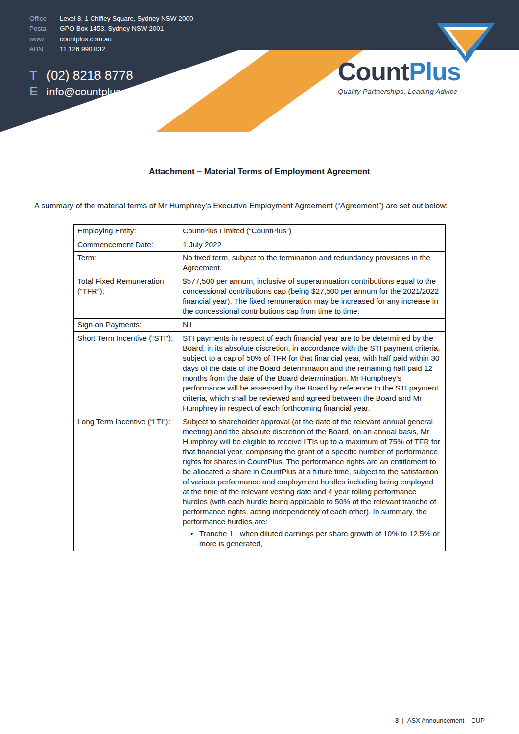| Office | Level 8, 1 Chifley Square, Sydney NSW 2000 |
| Postal | GPO Box 1453, Sydney NSW 2001 |
| www | countplus.com.au |
| ABN | 11 126 990 832 |
T
E
(02) 8218 8778
info@countplus.com.au
CountPlus
Quality Partnerships, Leading Advice
Attachment – Material Terms of Employment Agreement
A summary of the material terms of Mr Humphrey’s Executive Employment Agreement (“Agreement”) are set out below:
| Employing Entity: | CountPlus Limited (“CountPlus”) |
| Commencement Date: | 1 July 2022 |
| Term: | No fixed term, subject to the termination and redundancy provisions in the Agreement. |
| Total Fixed Remuneration (“TFR”): | $577,500 per annum, inclusive of superannuation contributions equal to the concessional contributions cap (being $27,500 per annum for the 2021/2022 financial year). The fixed remuneration may be increased for any increase in the concessional contributions cap from time to time. |
| Sign-on Payments: | Nil |
| Short Term Incentive (“STI”): | STI payments in respect of each financial year are to be determined by the Board, in its absolute discretion, in accordance with the STI payment criteria, subject to a cap of 50% of TFR for that financial year, with half paid within 30 days of the date of the Board determination and the remaining half paid 12 months from the date of the Board determination. Mr Humphrey’s performance will be assessed by the Board by reference to the STI payment criteria, which shall be reviewed and agreed between the Board and Mr Humphrey in respect of each forthcoming financial year. |
| Long Term Incentive (“LTI”): | Subject to shareholder approval (at the date of the relevant annual general meeting) and the absolute discretion of the Board, on an annual basis, Mr Humphrey will be eligible to receive LTIs up to a maximum of 75% of TFR for that financial year, comprising the grant of a specific number of performance rights for shares in CountPlus. The performance rights are an entitlement to be allocated a share in CountPlus at a future time, subject to the satisfaction of various performance and employment hurdles including being employed at the time of the relevant vesting date and 4 year rolling performance hurdles (with each hurdle being applicable to 50% of the relevant tranche of performance rights, acting independently of each other). In summary, the performance hurdles are: Tranche 1 - when diluted earnings per share growth of 10% to 12.5% or more is generated, |
3 | ASX Announcement – CUP